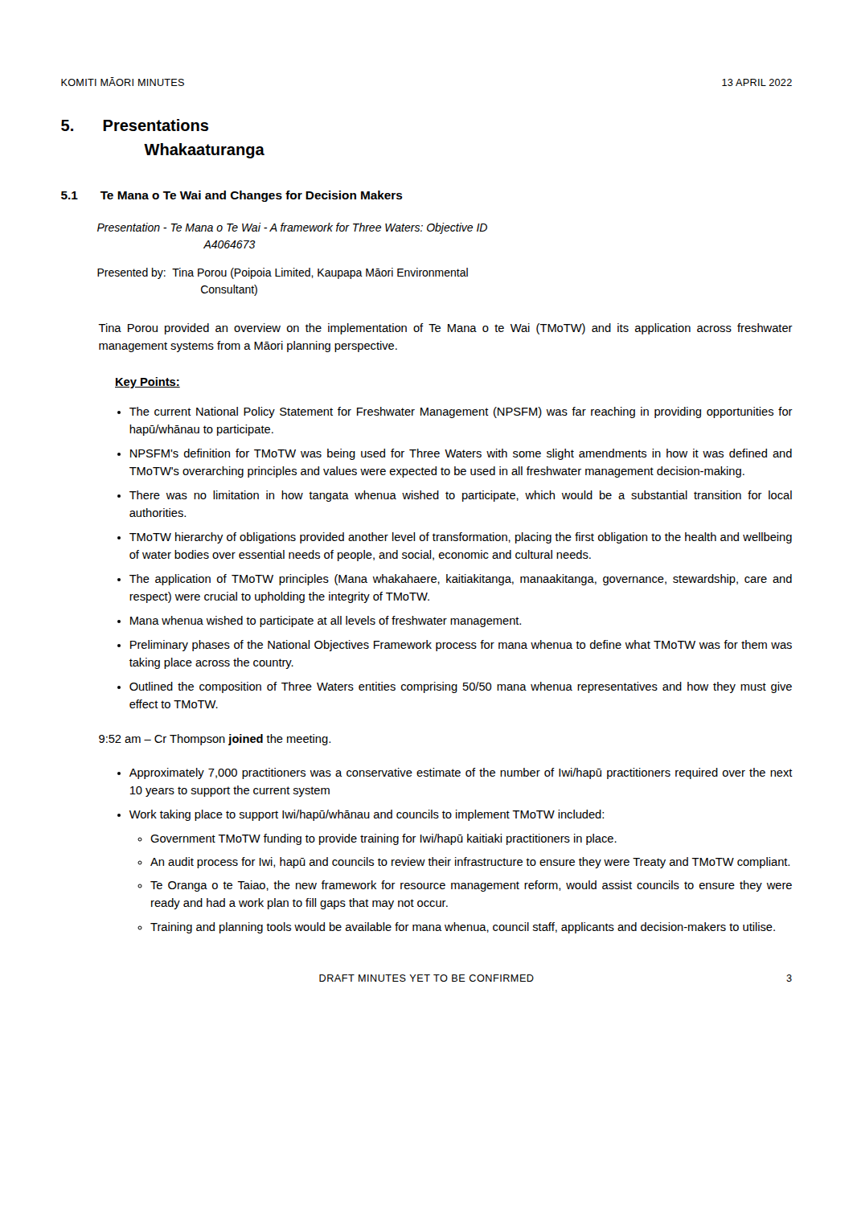KOMITI MĀORI MINUTES 13 APRIL 2022
5. PresentationsWhakaaturanga
5.1 Te Mana o Te Wai and Changes for Decision Makers
Presentation - Te Mana o Te Wai - A framework for Three Waters: Objective ID A4064673
Presented by: Tina Porou (Poipoia Limited, Kaupapa Māori Environmental Consultant)
Tina Porou provided an overview on the implementation of Te Mana o te Wai (TMoTW) and its application across freshwater management systems from a Māori planning perspective.
Key Points:
The current National Policy Statement for Freshwater Management (NPSFM) was far reaching in providing opportunities for hapū/whānau to participate.
NPSFM's definition for TMoTW was being used for Three Waters with some slight amendments in how it was defined and TMoTW's overarching principles and values were expected to be used in all freshwater management decision-making.
There was no limitation in how tangata whenua wished to participate, which would be a substantial transition for local authorities.
TMoTW hierarchy of obligations provided another level of transformation, placing the first obligation to the health and wellbeing of water bodies over essential needs of people, and social, economic and cultural needs.
The application of TMoTW principles (Mana whakahaere, kaitiakitanga, manaakitanga, governance, stewardship, care and respect) were crucial to upholding the integrity of TMoTW.
Mana whenua wished to participate at all levels of freshwater management.
Preliminary phases of the National Objectives Framework process for mana whenua to define what TMoTW was for them was taking place across the country.
Outlined the composition of Three Waters entities comprising 50/50 mana whenua representatives and how they must give effect to TMoTW.
9:52 am – Cr Thompson joined the meeting.
Approximately 7,000 practitioners was a conservative estimate of the number of Iwi/hapū practitioners required over the next 10 years to support the current system
Work taking place to support Iwi/hapū/whānau and councils to implement TMoTW included:
Government TMoTW funding to provide training for Iwi/hapū kaitiaki practitioners in place.
An audit process for Iwi, hapū and councils to review their infrastructure to ensure they were Treaty and TMoTW compliant.
Te Oranga o te Taiao, the new framework for resource management reform, would assist councils to ensure they were ready and had a work plan to fill gaps that may not occur.
Training and planning tools would be available for mana whenua, council staff, applicants and decision-makers to utilise.
DRAFT MINUTES YET TO BE CONFIRMED 3